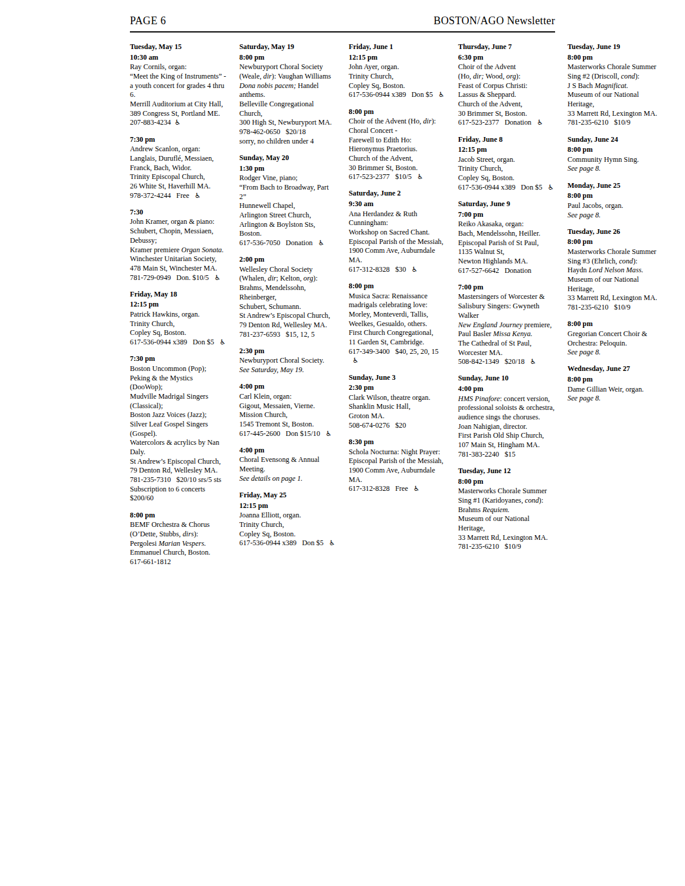PAGE 6
BOSTON/AGO Newsletter
Tuesday, May 15
10:30 am
Ray Cornils, organ:
“Meet the King of Instruments” -
a youth concert for grades 4 thru 6.
Merrill Auditorium at City Hall,
389 Congress St, Portland ME.
207-883-4234 ♿
7:30 pm
Andrew Scanlon, organ:
Langlais, Duruflé, Messiaen,
Franck, Bach, Widor.
Trinity Episcopal Church,
26 White St, Haverhill MA.
978-372-4244 Free ♿
7:30
John Kramer, organ & piano:
Schubert, Chopin, Messiaen, Debussy;
Kramer premiere Organ Sonata.
Winchester Unitarian Society,
478 Main St, Winchester MA.
781-729-0949 Don. $10/5 ♿
Friday, May 18
12:15 pm
Patrick Hawkins, organ.
Trinity Church,
Copley Sq, Boston.
617-536-0944 x389 Don $5 ♿
7:30 pm
Boston Uncommon (Pop);
Peking & the Mystics (DooWop);
Mudville Madrigal Singers (Classical);
Boston Jazz Voices (Jazz);
Silver Leaf Gospel Singers (Gospel).
Watercolors & acrylics by Nan Daly.
St Andrew’s Episcopal Church,
79 Denton Rd, Wellesley MA.
781-235-7310 $20/10 srs/5 sts
Subscription to 6 concerts $200/60
8:00 pm
BEMF Orchestra & Chorus
(O’Dette, Stubbs, dirs):
Pergolesi Marian Vespers.
Emmanuel Church, Boston.
617-661-1812
Saturday, May 19
8:00 pm
Newburyport Choral Society
(Weale, dir): Vaughan Williams
Dona nobis pacem; Handel anthems.
Belleville Congregational Church,
300 High St, Newburyport MA.
978-462-0650 $20/18
sorry, no children under 4
Sunday, May 20
1:30 pm
Rodger Vine, piano;
“From Bach to Broadway, Part 2”
Hunnewell Chapel,
Arlington Street Church,
Arlington & Boylston Sts, Boston.
617-536-7050 Donation ♿
2:00 pm
Wellesley Choral Society
(Whalen, dir; Kelton, org):
Brahms, Mendelssohn, Rheinberger,
Schubert, Schumann.
St Andrew’s Episcopal Church,
79 Denton Rd, Wellesley MA.
781-237-6593 $15, 12, 5
2:30 pm
Newburyport Choral Society.
See Saturday, May 19.
4:00 pm
Carl Klein, organ:
Gigout, Messaien, Vierne.
Mission Church,
1545 Tremont St, Boston.
617-445-2600 Don $15/10 ♿
4:00 pm
Choral Evensong & Annual Meeting.
See details on page 1.
Friday, May 25
12:15 pm
Joanna Elliott, organ.
Trinity Church,
Copley Sq, Boston.
617-536-0944 x389 Don $5 ♿
Friday, June 1
12:15 pm
John Ayer, organ.
Trinity Church,
Copley Sq, Boston.
617-536-0944 x389 Don $5 ♿
8:00 pm
Choir of the Advent (Ho, dir):
Choral Concert -
Farewell to Edith Ho:
Hieronymus Praetorius.
Church of the Advent,
30 Brimmer St, Boston.
617-523-2377 $10/5 ♿
Saturday, June 2
9:30 am
Ana Herdandez & Ruth Cunningham:
Workshop on Sacred Chant.
Episcopal Parish of the Messiah,
1900 Comm Ave, Auburndale MA.
617-312-8328 $30 ♿
8:00 pm
Musica Sacra: Renaissance
madrigals celebrating love:
Morley, Monteverdi, Tallis,
Weelkes, Gesualdo, others.
First Church Congregational,
11 Garden St, Cambridge.
617-349-3400 $40, 25, 20, 15 ♿
Sunday, June 3
2:30 pm
Clark Wilson, theatre organ.
Shanklin Music Hall,
Groton MA.
508-674-0276 $20
8:30 pm
Schola Nocturna: Night Prayer:
Episcopal Parish of the Messiah,
1900 Comm Ave, Auburndale MA.
617-312-8328 Free ♿
Thursday, June 7
6:30 pm
Choir of the Advent
(Ho, dir; Wood, org):
Feast of Corpus Christi:
Lassus & Sheppard.
Church of the Advent,
30 Brimmer St, Boston.
617-523-2377 Donation ♿
Friday, June 8
12:15 pm
Jacob Street, organ.
Trinity Church,
Copley Sq, Boston.
617-536-0944 x389 Don $5 ♿
Saturday, June 9
7:00 pm
Reiko Akasaka, organ:
Bach, Mendelssohn, Heiller.
Episcopal Parish of St Paul,
1135 Walnut St,
Newton Highlands MA.
617-527-6642 Donation
7:00 pm
Mastersingers of Worcester &
Salisbury Singers: Gwyneth Walker
New England Journey premiere,
Paul Basler Missa Kenya.
The Cathedral of St Paul,
Worcester MA.
508-842-1349 $20/18 ♿
Sunday, June 10
4:00 pm
HMS Pinafore: concert version,
professional soloists & orchestra,
audience sings the choruses.
Joan Nahigian, director.
First Parish Old Ship Church,
107 Main St, Hingham MA.
781-383-2240 $15
Tuesday, June 12
8:00 pm
Masterworks Chorale Summer
Sing #1 (Karidoyanes, cond):
Brahms Requiem.
Museum of our National Heritage,
33 Marrett Rd, Lexington MA.
781-235-6210 $10/9
Tuesday, June 19
8:00 pm
Masterworks Chorale Summer
Sing #2 (Driscoll, cond):
J S Bach Magnificat.
Museum of our National Heritage,
33 Marrett Rd, Lexington MA.
781-235-6210 $10/9
Sunday, June 24
8:00 pm
Community Hymn Sing.
See page 8.
Monday, June 25
8:00 pm
Paul Jacobs, organ.
See page 8.
Tuesday, June 26
8:00 pm
Masterworks Chorale Summer
Sing #3 (Ehrlich, cond):
Haydn Lord Nelson Mass.
Museum of our National Heritage,
33 Marrett Rd, Lexington MA.
781-235-6210 $10/9
8:00 pm
Gregorian Concert Choir &
Orchestra: Peloquin.
See page 8.
Wednesday, June 27
8:00 pm
Dame Gillian Weir, organ.
See page 8.